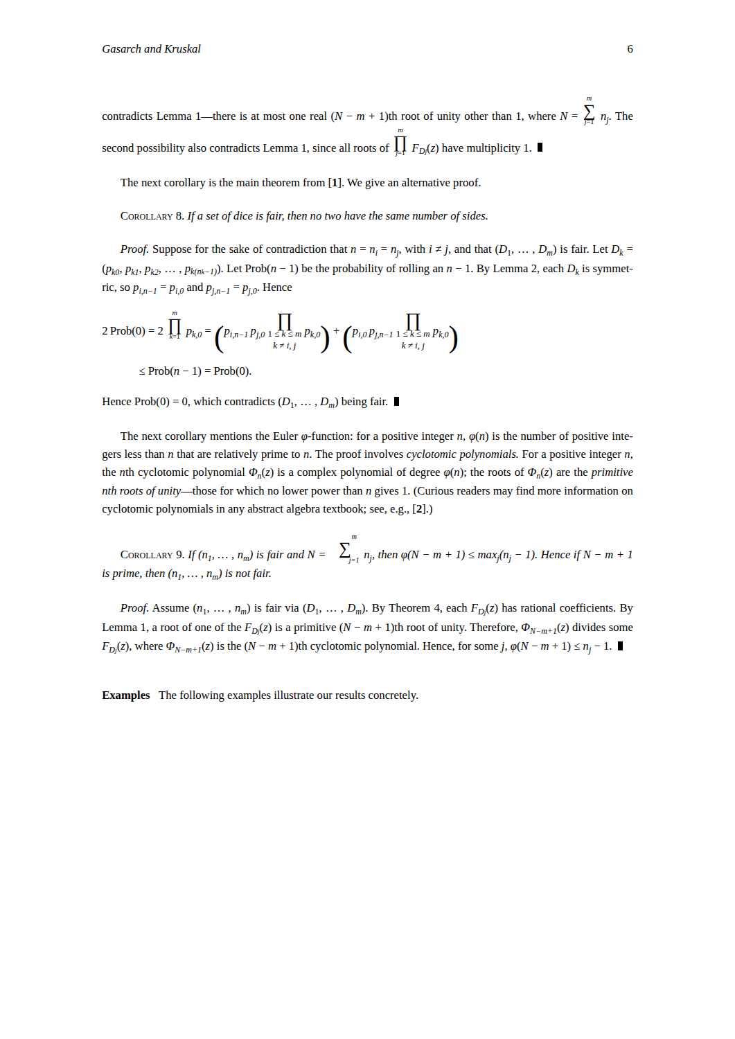Gasarch and Kruskal 6
contradicts Lemma 1—there is at most one real (N − m + 1)th root of unity other than 1, where N = m∑j=1 nj. The second possibility also contradicts Lemma 1, since all roots of m∏j=1 FDj(z) have multiplicity 1.
The next corollary is the main theorem from [1]. We give an alternative proof.
Corollary 8. If a set of dice is fair, then no two have the same number of sides.
Proof. Suppose for the sake of contradiction that n = ni = nj, with i ≠ j, and that (D 1, … , Dm) is fair. Let Dk = (pk0, pk1, pk2, … , pk(nk−1)). Let Prob(n − 1) be the probability of rolling an n − 1. By Lemma 2, each Dk is symmetric, so pi,n−1 = pi,0 and pj,n−1 = pj,0. Hence
2 Prob(0) = 2 m∏k=1 pk,0 = (pi,n−1 pj,0 ∏ 1 ≤ k ≤ m k ≠ i, j pk,0) + (pi,0 pj,n−1 ∏ 1 ≤ k ≤ m k ≠ i, j pk,0) ≤ Prob(n − 1) = Prob(0).
Hence Prob(0) = 0, which contradicts (D 1, … , Dm) being fair.
The next corollary mentions the Euler φ-function: for a positive integer n, φ(n) is the number of positive integers less than n that are relatively prime to n. The proof involves cyclotomic polynomials. For a positive integer n, the nth cyclotomic polynomial Φn(z) is a complex polynomial of degree φ(n); the roots of Φn(z) are the primitive nth roots of unity—those for which no lower power than n gives 1. (Curious readers may find more information on cyclotomic polynomials in any abstract algebra textbook; see, e.g., [2].)
Corollary 9. If (n 1, … , nm) is fair and N = m∑j=1 nj, then φ(N − m + 1) ≤ maxj(nj − 1). Hence if N − m + 1 is prime, then (n 1, … , nm) is not fair.
Proof. Assume (n 1, … , nm) is fair via (D 1, … , Dm). By Theorem 4, each FDj(z) has rational coefficients. By Lemma 1, a root of one of the FDj(z) is a primitive (N − m + 1)th root of unity. Therefore, ΦN−m+1(z) divides some FDj(z), where ΦN−m+1(z) is the (N − m + 1)th cyclotomic polynomial. Hence, for some j, φ(N − m + 1) ≤ nj − 1.
Examples The following examples illustrate our results concretely.